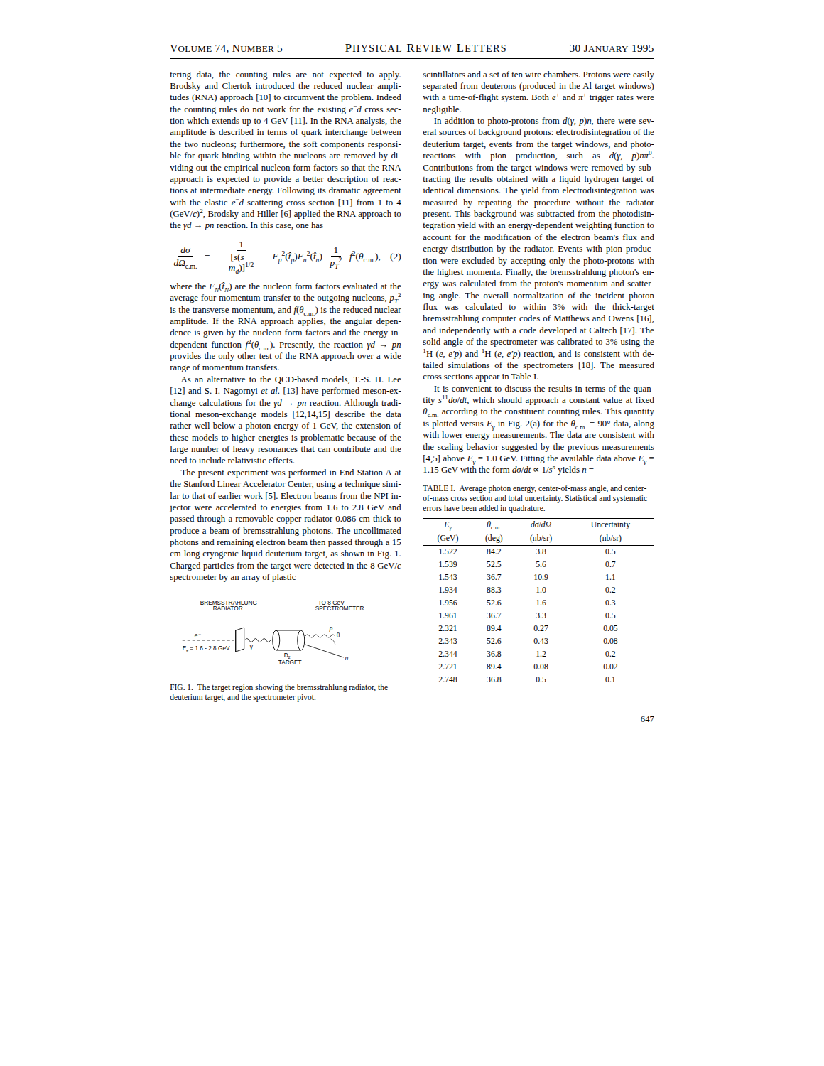VOLUME 74, NUMBER 5
PHYSICAL REVIEW LETTERS
30 JANUARY 1995
tering data, the counting rules are not expected to apply. Brodsky and Chertok introduced the reduced nuclear amplitudes (RNA) approach [10] to circumvent the problem. Indeed the counting rules do not work for the existing e−d cross section which extends up to 4 GeV [11]. In the RNA analysis, the amplitude is described in terms of quark interchange between the two nucleons; furthermore, the soft components responsible for quark binding within the nucleons are removed by dividing out the empirical nucleon form factors so that the RNA approach is expected to provide a better description of reactions at intermediate energy. Following its dramatic agreement with the elastic e−d scattering cross section [11] from 1 to 4 (GeV/c)2, Brodsky and Hiller [6] applied the RNA approach to the γd → pn reaction. In this case, one has
dσ dΩc.m. = 1[s(s − md)]1/2 Fp2(t̂p)Fn2(t̂n) 1 pT2 f2(θc.m.), (2)
where the FN(t̂N) are the nucleon form factors evaluated at the average four-momentum transfer to the outgoing nucleons, pT2 is the transverse momentum, and f(θc.m.) is the reduced nuclear amplitude. If the RNA approach applies, the angular dependence is given by the nucleon form factors and the energy independent function f2(θc.m.). Presently, the reaction γd → pn provides the only other test of the RNA approach over a wide range of momentum transfers.
As an alternative to the QCD-based models, T.-S. H. Lee [12] and S. I. Nagornyi et al. [13] have performed meson-exchange calculations for the γd → pn reaction. Although traditional meson-exchange models [12,14,15] describe the data rather well below a photon energy of 1 GeV, the extension of these models to higher energies is problematic because of the large number of heavy resonances that can contribute and the need to include relativistic effects.
The present experiment was performed in End Station A at the Stanford Linear Accelerator Center, using a technique similar to that of earlier work [5]. Electron beams from the NPI injector were accelerated to energies from 1.6 to 2.8 GeV and passed through a removable copper radiator 0.086 cm thick to produce a beam of bremsstrahlung photons. The uncollimated photons and remaining electron beam then passed through a 15 cm long cryogenic liquid deuterium target, as shown in Fig. 1. Charged particles from the target were detected in the 8 GeV/c spectrometer by an array of plastic
BREMSSTRAHLUNG RADIATOR TO 8 GeV SPECTROMETER e⁻ Ee = 1.6 - 2.8 GeV γ D2 TARGET p θ n
FIG. 1. The target region showing the bremsstrahlung radiator, the deuterium target, and the spectrometer pivot.
scintillators and a set of ten wire chambers. Protons were easily separated from deuterons (produced in the Al target windows) with a time-of-flight system. Both e+ and π+ trigger rates were negligible.
In addition to photo-protons from d(γ, p)n, there were several sources of background protons: electrodisintegration of the deuterium target, events from the target windows, and photo-reactions with pion production, such as d(γ, p)nπ0. Contributions from the target windows were removed by subtracting the results obtained with a liquid hydrogen target of identical dimensions. The yield from electrodisintegration was measured by repeating the procedure without the radiator present. This background was subtracted from the photodisintegration yield with an energy-dependent weighting function to account for the modification of the electron beam's flux and energy distribution by the radiator. Events with pion production were excluded by accepting only the photo-protons with the highest momenta. Finally, the bremsstrahlung photon's energy was calculated from the proton's momentum and scattering angle. The overall normalization of the incident photon flux was calculated to within 3% with the thick-target bremsstrahlung computer codes of Matthews and Owens [16], and independently with a code developed at Caltech [17]. The solid angle of the spectrometer was calibrated to 3% using the 1H (e, e′p) and 1H (e, e′p) reaction, and is consistent with detailed simulations of the spectrometers [18]. The measured cross sections appear in Table I.
It is convenient to discuss the results in terms of the quantity s11dσ/dt, which should approach a constant value at fixed θc.m. according to the constituent counting rules. This quantity is plotted versus Eγ in Fig. 2(a) for the θc.m. = 90° data, along with lower energy measurements. The data are consistent with the scaling behavior suggested by the previous measurements [4,5] above Eγ = 1.0 GeV. Fitting the available data above Eγ = 1.15 GeV with the form dσ/dt ∝ 1/sn yields n =
TABLE I. Average photon energy, center-of-mass angle, and center-of-mass cross section and total uncertainty. Statistical and systematic errors have been added in quadrature.
| E γ | θ c.m. | dσ / dΩ | Uncertainty |
| --- | --- | --- | --- |
| (GeV) | (deg) | (nb/sr) | (nb/sr) |
| 1.522 | 84.2 | 3.8 | 0.5 |
| 1.539 | 52.5 | 5.6 | 0.7 |
| 1.543 | 36.7 | 10.9 | 1.1 |
| 1.934 | 88.3 | 1.0 | 0.2 |
| 1.956 | 52.6 | 1.6 | 0.3 |
| 1.961 | 36.7 | 3.3 | 0.5 |
| 2.321 | 89.4 | 0.27 | 0.05 |
| 2.343 | 52.6 | 0.43 | 0.08 |
| 2.344 | 36.8 | 1.2 | 0.2 |
| 2.721 | 89.4 | 0.08 | 0.02 |
| 2.748 | 36.8 | 0.5 | 0.1 |
647